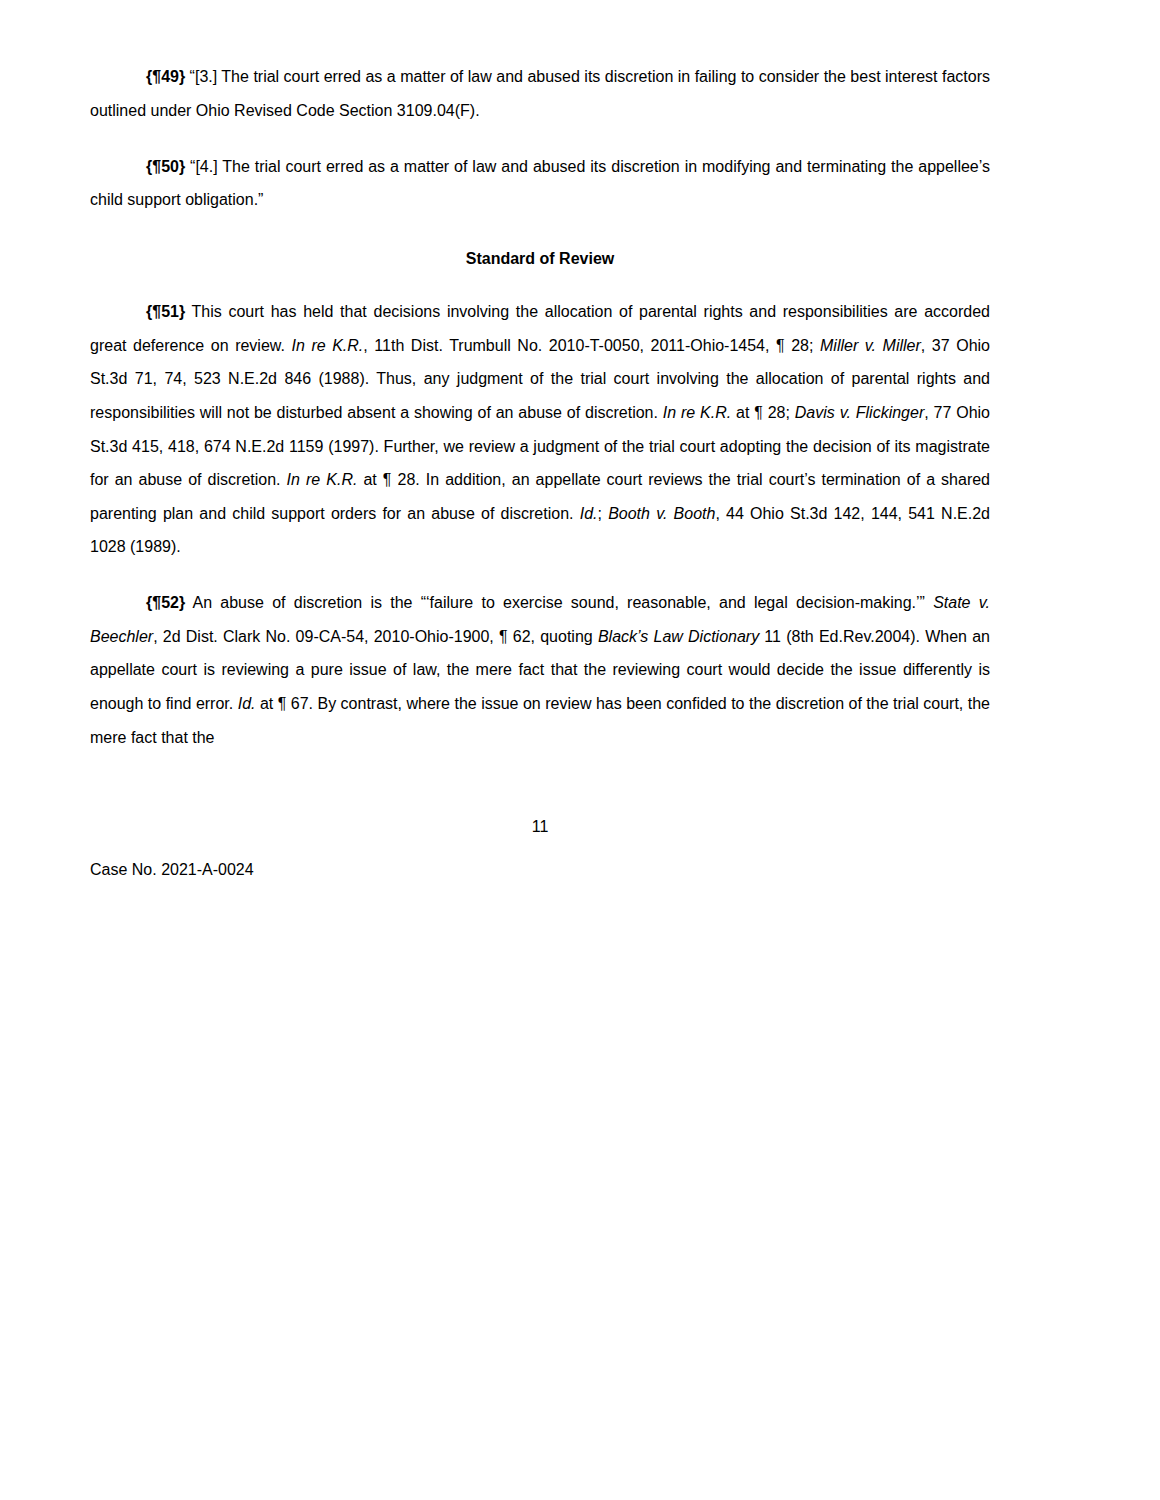{¶49} “[3.] The trial court erred as a matter of law and abused its discretion in failing to consider the best interest factors outlined under Ohio Revised Code Section 3109.04(F).
{¶50} “[4.] The trial court erred as a matter of law and abused its discretion in modifying and terminating the appellee’s child support obligation.”
Standard of Review
{¶51} This court has held that decisions involving the allocation of parental rights and responsibilities are accorded great deference on review. In re K.R., 11th Dist. Trumbull No. 2010-T-0050, 2011-Ohio-1454, ¶ 28; Miller v. Miller, 37 Ohio St.3d 71, 74, 523 N.E.2d 846 (1988). Thus, any judgment of the trial court involving the allocation of parental rights and responsibilities will not be disturbed absent a showing of an abuse of discretion. In re K.R. at ¶ 28; Davis v. Flickinger, 77 Ohio St.3d 415, 418, 674 N.E.2d 1159 (1997). Further, we review a judgment of the trial court adopting the decision of its magistrate for an abuse of discretion. In re K.R. at ¶ 28. In addition, an appellate court reviews the trial court’s termination of a shared parenting plan and child support orders for an abuse of discretion. Id.; Booth v. Booth, 44 Ohio St.3d 142, 144, 541 N.E.2d 1028 (1989).
{¶52} An abuse of discretion is the “‘failure to exercise sound, reasonable, and legal decision-making.’” State v. Beechler, 2d Dist. Clark No. 09-CA-54, 2010-Ohio-1900, ¶ 62, quoting Black’s Law Dictionary 11 (8th Ed.Rev.2004). When an appellate court is reviewing a pure issue of law, the mere fact that the reviewing court would decide the issue differently is enough to find error. Id. at ¶ 67. By contrast, where the issue on review has been confided to the discretion of the trial court, the mere fact that the
11
Case No. 2021-A-0024